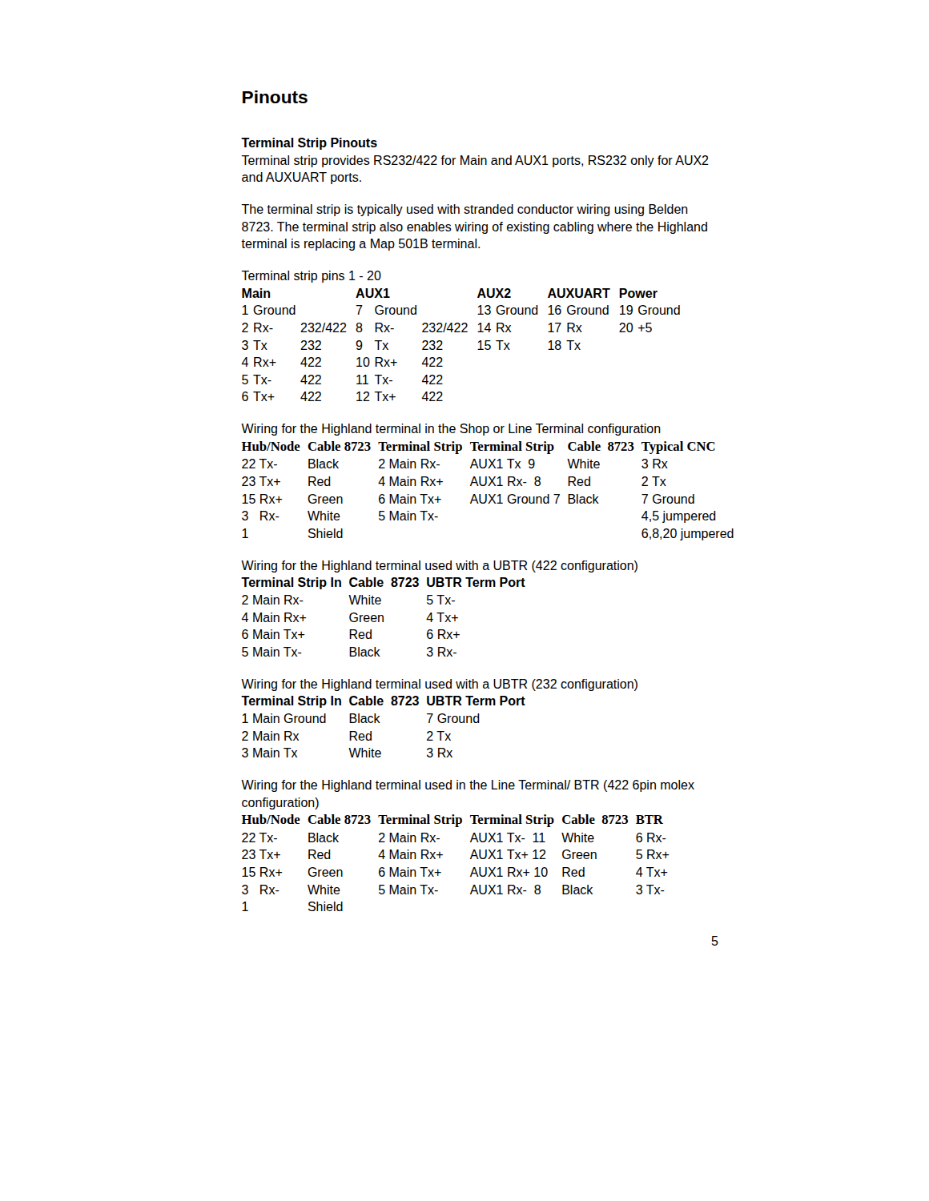Pinouts
Terminal Strip Pinouts
Terminal strip provides RS232/422 for Main and AUX1 ports, RS232 only for AUX2 and AUXUART ports.
The terminal strip is typically used with stranded conductor wiring using Belden 8723. The terminal strip also enables wiring of existing cabling where the Highland terminal is replacing a Map 501B terminal.
Terminal strip pins 1 - 20
| Main | | AUX1 | | AUX2 | | AUXUART | | Power |
| --- | --- | --- | --- | --- | --- | --- | --- | --- |
| 1 | Ground | | | 7 | Ground | | | 13 | Ground | | 16 | Ground | | 19 | Ground |
| 2 | Rx- | 232/422 | | 8 | Rx- | 232/422 | | 14 | Rx | | 17 | Rx | | 20 | +5 |
| 3 | Tx | 232 | | 9 | Tx | 232 | | 15 | Tx | | 18 | Tx | | | |
| 4 | Rx+ | 422 | | 10 | Rx+ | 422 | | | | | | | | | |
| 5 | Tx- | 422 | | 11 | Tx- | 422 | | | | | | | | | |
| 6 | Tx+ | 422 | | 12 | Tx+ | 422 | | | | | | | | | |
Wiring for the Highland terminal in the Shop or Line Terminal configuration
| Hub/Node | Cable 8723 | Terminal Strip | Terminal Strip | Cable 8723 | Typical CNC |
| --- | --- | --- | --- | --- | --- |
| 22 Tx- | Black | 2 Main Rx- | AUX1 Tx 9 | White | 3 Rx |
| 23 Tx+ | Red | 4 Main Rx+ | AUX1 Rx- 8 | Red | 2 Tx |
| 15 Rx+ | Green | 6 Main Tx+ | AUX1 Ground 7 | Black | 7 Ground |
| 3 Rx- | White | 5 Main Tx- | | | 4,5 jumpered |
| 1 | Shield | | | | 6,8,20 jumpered |
Wiring for the Highland terminal used with a UBTR (422 configuration)
| Terminal Strip In | Cable 8723 | UBTR Term Port |
| --- | --- | --- |
| 2 Main Rx- | White | 5 Tx- |
| 4 Main Rx+ | Green | 4 Tx+ |
| 6 Main Tx+ | Red | 6 Rx+ |
| 5 Main Tx- | Black | 3 Rx- |
Wiring for the Highland terminal used with a UBTR (232 configuration)
| Terminal Strip In | Cable 8723 | UBTR Term Port |
| --- | --- | --- |
| 1 Main Ground | Black | 7 Ground |
| 2 Main Rx | Red | 2 Tx |
| 3 Main Tx | White | 3 Rx |
Wiring for the Highland terminal used in the Line Terminal/ BTR (422 6pin molex configuration)
| Hub/Node | Cable 8723 | Terminal Strip | Terminal Strip | Cable 8723 | BTR |
| --- | --- | --- | --- | --- | --- |
| 22 Tx- | Black | 2 Main Rx- | AUX1 Tx- 11 | White | 6 Rx- |
| 23 Tx+ | Red | 4 Main Rx+ | AUX1 Tx+ 12 | Green | 5 Rx+ |
| 15 Rx+ | Green | 6 Main Tx+ | AUX1 Rx+ 10 | Red | 4 Tx+ |
| 3 Rx- | White | 5 Main Tx- | AUX1 Rx- 8 | Black | 3 Tx- |
| 1 | Shield | | | | |
5